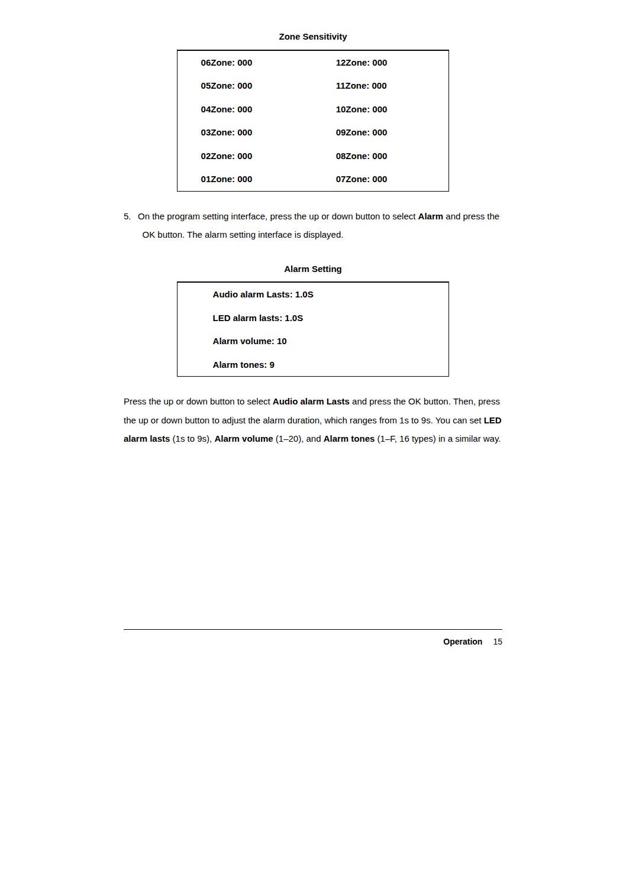Zone Sensitivity
| 06Zone: 000 | 12Zone: 000 |
| 05Zone: 000 | 11Zone: 000 |
| 04Zone: 000 | 10Zone: 000 |
| 03Zone: 000 | 09Zone: 000 |
| 02Zone: 000 | 08Zone: 000 |
| 01Zone: 000 | 07Zone: 000 |
5. On the program setting interface, press the up or down button to select Alarm and press the OK button. The alarm setting interface is displayed.
Alarm Setting
| Audio alarm Lasts: 1.0S |
| LED alarm lasts: 1.0S |
| Alarm volume: 10 |
| Alarm tones: 9 |
Press the up or down button to select Audio alarm Lasts and press the OK button. Then, press the up or down button to adjust the alarm duration, which ranges from 1s to 9s. You can set LED alarm lasts (1s to 9s), Alarm volume (1–20), and Alarm tones (1–F, 16 types) in a similar way.
Operation 15